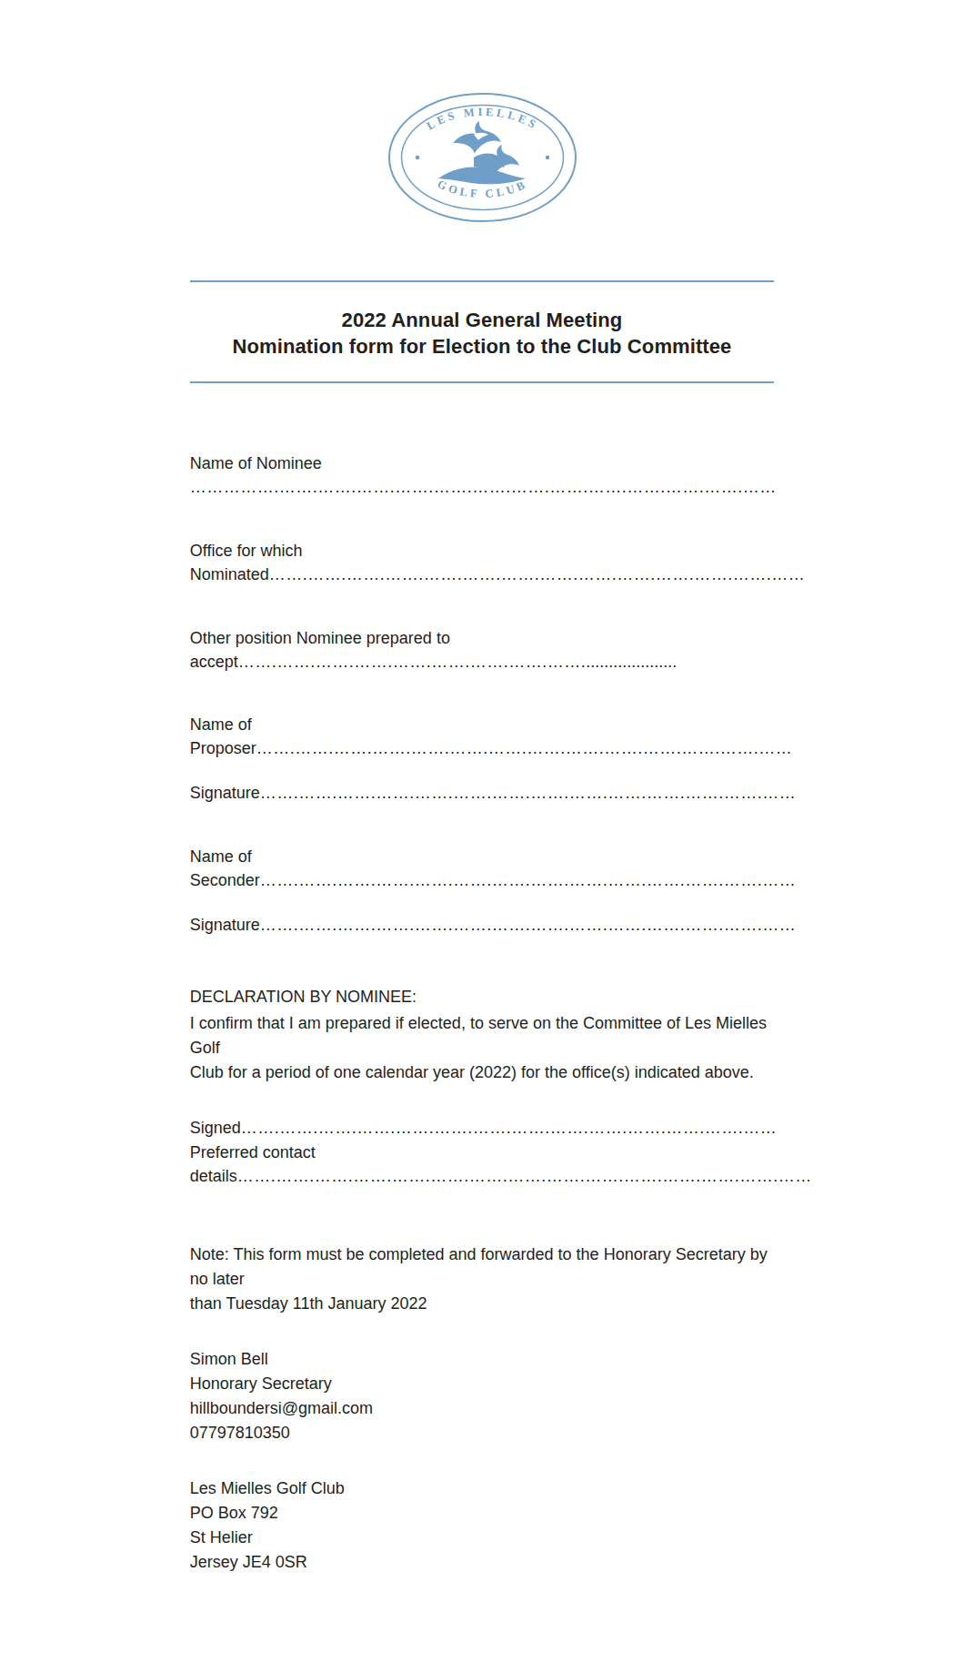LES MIELLES GOLF CLUB
2022 Annual General Meeting
Nomination form for Election to the Club Committee
Name of Nominee …………….…….…….…….…….…….…….…….…….…….…….…….…….……
Office for which Nominated…….…….…….…….…….…….…….…….…….…….…….…….…….……
Other position Nominee prepared to accept…….…….…….…….…….…….…….…….…….....................
Name of Proposer…….…….…….…….…….…….…….…….…….…….…….…….…….……
Signature…….…….…….…….…….…….…….…….…….…….…….…….…….……
Name of Seconder…….…….…….…….…….…….…….…….…….…….…….…….…….……
Signature…….…….…….…….…….…….…….…….…….…….…….…….…….……
DECLARATION BY NOMINEE:
I confirm that I am prepared if elected, to serve on the Committee of Les Mielles Golf
Club for a period of one calendar year (2022) for the office(s) indicated above.
Signed…….…….…….…….…….…….…….…….…….…….…….…….…….……
Preferred contact details…….…….…….…….…….…….…….…….…….…….…….…….…….…….……
Note: This form must be completed and forwarded to the Honorary Secretary by no later
than Tuesday 11th January 2022
Simon Bell
Honorary Secretary
hillboundersi@gmail.com
07797810350
Les Mielles Golf Club
PO Box 792
St Helier
Jersey JE4 0SR